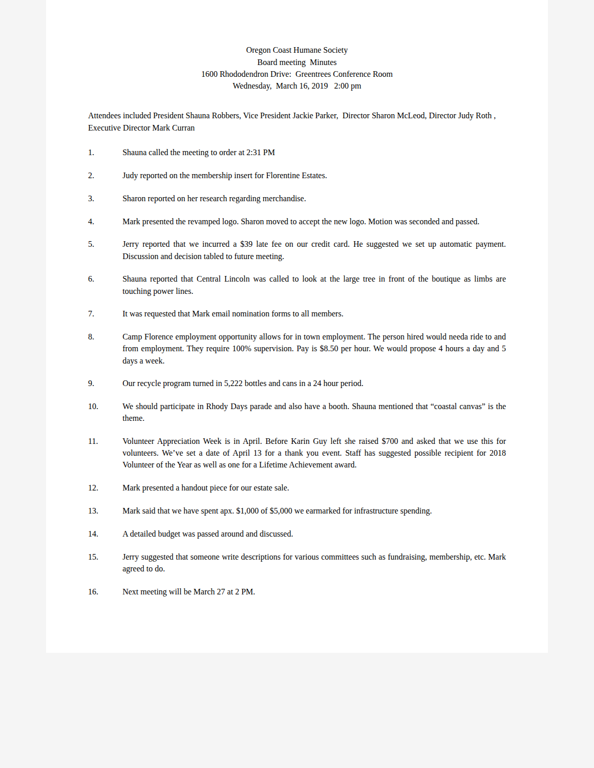Oregon Coast Humane Society
Board meeting Minutes
1600 Rhododendron Drive: Greentrees Conference Room
Wednesday, March 16, 2019 2:00 pm
Attendees included President Shauna Robbers, Vice President Jackie Parker, Director Sharon McLeod, Director Judy Roth , Executive Director Mark Curran
1. Shauna called the meeting to order at 2:31 PM
2. Judy reported on the membership insert for Florentine Estates.
3. Sharon reported on her research regarding merchandise.
4. Mark presented the revamped logo. Sharon moved to accept the new logo. Motion was seconded and passed.
5. Jerry reported that we incurred a $39 late fee on our credit card. He suggested we set up automatic payment. Discussion and decision tabled to future meeting.
6. Shauna reported that Central Lincoln was called to look at the large tree in front of the boutique as limbs are touching power lines.
7. It was requested that Mark email nomination forms to all members.
8. Camp Florence employment opportunity allows for in town employment. The person hired would needa ride to and from employment. They require 100% supervision. Pay is $8.50 per hour. We would propose 4 hours a day and 5 days a week.
9. Our recycle program turned in 5,222 bottles and cans in a 24 hour period.
10. We should participate in Rhody Days parade and also have a booth. Shauna mentioned that “coastal canvas” is the theme.
11. Volunteer Appreciation Week is in April. Before Karin Guy left she raised $700 and asked that we use this for volunteers. We’ve set a date of April 13 for a thank you event. Staff has suggested possible recipient for 2018 Volunteer of the Year as well as one for a Lifetime Achievement award.
12. Mark presented a handout piece for our estate sale.
13. Mark said that we have spent apx. $1,000 of $5,000 we earmarked for infrastructure spending.
14. A detailed budget was passed around and discussed.
15. Jerry suggested that someone write descriptions for various committees such as fundraising, membership, etc. Mark agreed to do.
16. Next meeting will be March 27 at 2 PM.